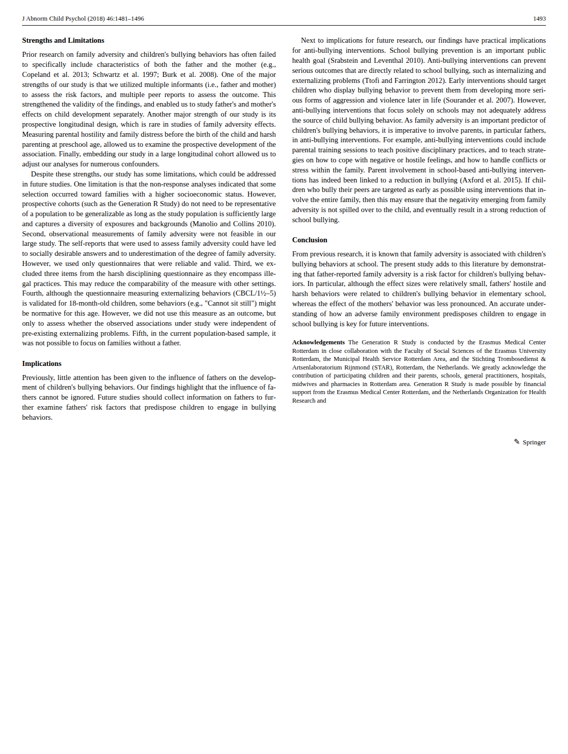J Abnorm Child Psychol (2018) 46:1481–1496 1493
Strengths and Limitations
Prior research on family adversity and children's bullying behaviors has often failed to specifically include characteristics of both the father and the mother (e.g., Copeland et al. 2013; Schwartz et al. 1997; Burk et al. 2008). One of the major strengths of our study is that we utilized multiple informants (i.e., father and mother) to assess the risk factors, and multiple peer reports to assess the outcome. This strengthened the validity of the findings, and enabled us to study father's and mother's effects on child development separately. Another major strength of our study is its prospective longitudinal design, which is rare in studies of family adversity effects. Measuring parental hostility and family distress before the birth of the child and harsh parenting at preschool age, allowed us to examine the prospective development of the association. Finally, embedding our study in a large longitudinal cohort allowed us to adjust our analyses for numerous confounders.
Despite these strengths, our study has some limitations, which could be addressed in future studies. One limitation is that the non-response analyses indicated that some selection occurred toward families with a higher socioeconomic status. However, prospective cohorts (such as the Generation R Study) do not need to be representative of a population to be generalizable as long as the study population is sufficiently large and captures a diversity of exposures and backgrounds (Manolio and Collins 2010). Second, observational measurements of family adversity were not feasible in our large study. The self-reports that were used to assess family adversity could have led to socially desirable answers and to underestimation of the degree of family adversity. However, we used only questionnaires that were reliable and valid. Third, we excluded three items from the harsh disciplining questionnaire as they encompass illegal practices. This may reduce the comparability of the measure with other settings. Fourth, although the questionnaire measuring externalizing behaviors (CBCL/1½–5) is validated for 18-month-old children, some behaviors (e.g., "Cannot sit still") might be normative for this age. However, we did not use this measure as an outcome, but only to assess whether the observed associations under study were independent of pre-existing externalizing problems. Fifth, in the current population-based sample, it was not possible to focus on families without a father.
Implications
Previously, little attention has been given to the influence of fathers on the development of children's bullying behaviors. Our findings highlight that the influence of fathers cannot be ignored. Future studies should collect information on fathers to further examine fathers' risk factors that predispose children to engage in bullying behaviors.
Next to implications for future research, our findings have practical implications for anti-bullying interventions. School bullying prevention is an important public health goal (Srabstein and Leventhal 2010). Anti-bullying interventions can prevent serious outcomes that are directly related to school bullying, such as internalizing and externalizing problems (Ttofi and Farrington 2012). Early interventions should target children who display bullying behavior to prevent them from developing more serious forms of aggression and violence later in life (Sourander et al. 2007). However, anti-bullying interventions that focus solely on schools may not adequately address the source of child bullying behavior. As family adversity is an important predictor of children's bullying behaviors, it is imperative to involve parents, in particular fathers, in anti-bullying interventions. For example, anti-bullying interventions could include parental training sessions to teach positive disciplinary practices, and to teach strategies on how to cope with negative or hostile feelings, and how to handle conflicts or stress within the family. Parent involvement in school-based anti-bullying interventions has indeed been linked to a reduction in bullying (Axford et al. 2015). If children who bully their peers are targeted as early as possible using interventions that involve the entire family, then this may ensure that the negativity emerging from family adversity is not spilled over to the child, and eventually result in a strong reduction of school bullying.
Conclusion
From previous research, it is known that family adversity is associated with children's bullying behaviors at school. The present study adds to this literature by demonstrating that father-reported family adversity is a risk factor for children's bullying behaviors. In particular, although the effect sizes were relatively small, fathers' hostile and harsh behaviors were related to children's bullying behavior in elementary school, whereas the effect of the mothers' behavior was less pronounced. An accurate understanding of how an adverse family environment predisposes children to engage in school bullying is key for future interventions.
Acknowledgements The Generation R Study is conducted by the Erasmus Medical Center Rotterdam in close collaboration with the Faculty of Social Sciences of the Erasmus University Rotterdam, the Municipal Health Service Rotterdam Area, and the Stichting Trombosedienst & Artsenlaboratorium Rijnmond (STAR), Rotterdam, the Netherlands. We greatly acknowledge the contribution of participating children and their parents, schools, general practitioners, hospitals, midwives and pharmacies in Rotterdam area. Generation R Study is made possible by financial support from the Erasmus Medical Center Rotterdam, and the Netherlands Organization for Health Research and
✎Springer